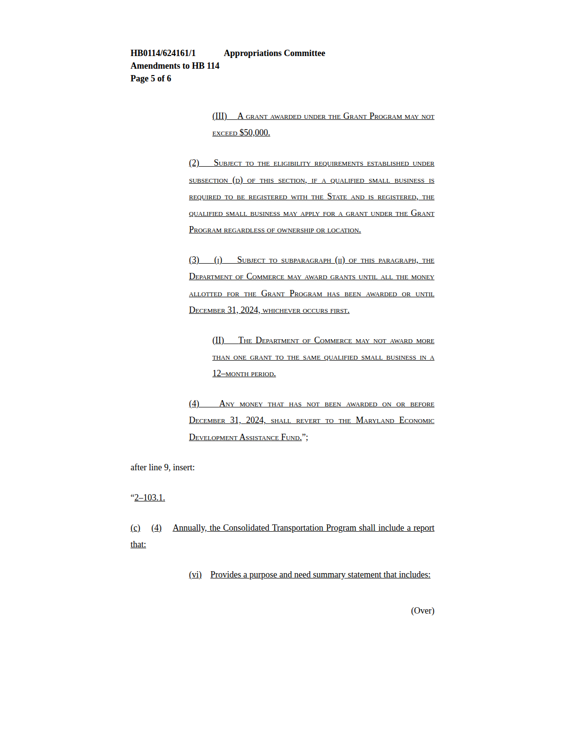HB0114/624161/1 Appropriations Committee
Amendments to HB 114
Page 5 of 6
(III) A grant awarded under the Grant Program may not exceed $50,000.
(2) Subject to the eligibility requirements established under subsection (d) of this section, if a qualified small business is required to be registered with the State and is registered, the qualified small business may apply for a grant under the Grant Program regardless of ownership or location.
(3) (i) Subject to subparagraph (ii) of this paragraph, the Department of Commerce may award grants until all the money allotted for the Grant Program has been awarded or until December 31, 2024, whichever occurs first.
(II) The Department of Commerce may not award more than one grant to the same qualified small business in a 12–month period.
(4) Any money that has not been awarded on or before December 31, 2024, shall revert to the Maryland Economic Development Assistance Fund.”;
after line 9, insert:
“2–103.1.
(c) (4) Annually, the Consolidated Transportation Program shall include a report that:
(vi) Provides a purpose and need summary statement that includes:
(Over)